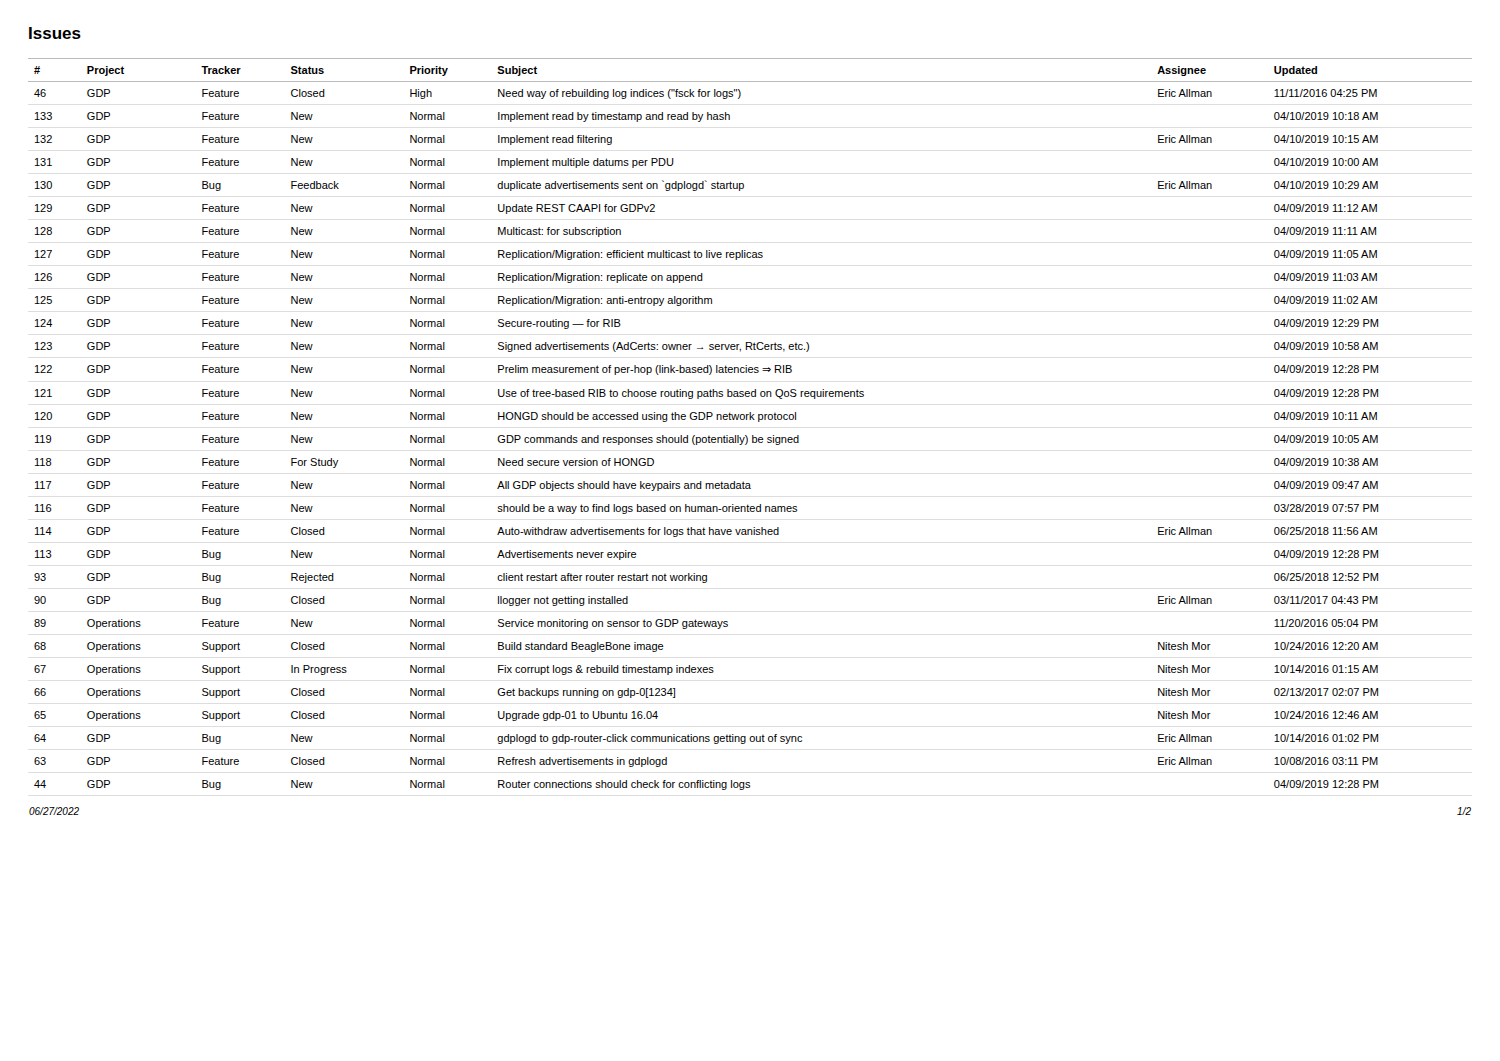Issues
| # | Project | Tracker | Status | Priority | Subject | Assignee | Updated |
| --- | --- | --- | --- | --- | --- | --- | --- |
| 46 | GDP | Feature | Closed | High | Need way of rebuilding log indices ("fsck for logs") | Eric Allman | 11/11/2016 04:25 PM |
| 133 | GDP | Feature | New | Normal | Implement read by timestamp and read by hash | | 04/10/2019 10:18 AM |
| 132 | GDP | Feature | New | Normal | Implement read filtering | Eric Allman | 04/10/2019 10:15 AM |
| 131 | GDP | Feature | New | Normal | Implement multiple datums per PDU | | 04/10/2019 10:00 AM |
| 130 | GDP | Bug | Feedback | Normal | duplicate advertisements sent on `gdplogd` startup | Eric Allman | 04/10/2019 10:29 AM |
| 129 | GDP | Feature | New | Normal | Update REST CAAPI for GDPv2 | | 04/09/2019 11:12 AM |
| 128 | GDP | Feature | New | Normal | Multicast: for subscription | | 04/09/2019 11:11 AM |
| 127 | GDP | Feature | New | Normal | Replication/Migration: efficient multicast to live replicas | | 04/09/2019 11:05 AM |
| 126 | GDP | Feature | New | Normal | Replication/Migration: replicate on append | | 04/09/2019 11:03 AM |
| 125 | GDP | Feature | New | Normal | Replication/Migration: anti-entropy algorithm | | 04/09/2019 11:02 AM |
| 124 | GDP | Feature | New | Normal | Secure-routing — for RIB | | 04/09/2019 12:29 PM |
| 123 | GDP | Feature | New | Normal | Signed advertisements (AdCerts: owner → server, RtCerts, etc.) | | 04/09/2019 10:58 AM |
| 122 | GDP | Feature | New | Normal | Prelim measurement of per-hop (link-based) latencies ⇒ RIB | | 04/09/2019 12:28 PM |
| 121 | GDP | Feature | New | Normal | Use of tree-based RIB to choose routing paths based on QoS requirements | | 04/09/2019 12:28 PM |
| 120 | GDP | Feature | New | Normal | HONGD should be accessed using the GDP network protocol | | 04/09/2019 10:11 AM |
| 119 | GDP | Feature | New | Normal | GDP commands and responses should (potentially) be signed | | 04/09/2019 10:05 AM |
| 118 | GDP | Feature | For Study | Normal | Need secure version of HONGD | | 04/09/2019 10:38 AM |
| 117 | GDP | Feature | New | Normal | All GDP objects should have keypairs and metadata | | 04/09/2019 09:47 AM |
| 116 | GDP | Feature | New | Normal | should be a way to find logs based on human-oriented names | | 03/28/2019 07:57 PM |
| 114 | GDP | Feature | Closed | Normal | Auto-withdraw advertisements for logs that have vanished | Eric Allman | 06/25/2018 11:56 AM |
| 113 | GDP | Bug | New | Normal | Advertisements never expire | | 04/09/2019 12:28 PM |
| 93 | GDP | Bug | Rejected | Normal | client restart after router restart not working | | 06/25/2018 12:52 PM |
| 90 | GDP | Bug | Closed | Normal | llogger not getting installed | Eric Allman | 03/11/2017 04:43 PM |
| 89 | Operations | Feature | New | Normal | Service monitoring on sensor to GDP gateways | | 11/20/2016 05:04 PM |
| 68 | Operations | Support | Closed | Normal | Build standard BeagleBone image | Nitesh Mor | 10/24/2016 12:20 AM |
| 67 | Operations | Support | In Progress | Normal | Fix corrupt logs & rebuild timestamp indexes | Nitesh Mor | 10/14/2016 01:15 AM |
| 66 | Operations | Support | Closed | Normal | Get backups running on gdp-0[1234] | Nitesh Mor | 02/13/2017 02:07 PM |
| 65 | Operations | Support | Closed | Normal | Upgrade gdp-01 to Ubuntu 16.04 | Nitesh Mor | 10/24/2016 12:46 AM |
| 64 | GDP | Bug | New | Normal | gdplogd to gdp-router-click communications getting out of sync | Eric Allman | 10/14/2016 01:02 PM |
| 63 | GDP | Feature | Closed | Normal | Refresh advertisements in gdplogd | Eric Allman | 10/08/2016 03:11 PM |
| 44 | GDP | Bug | New | Normal | Router connections should check for conflicting logs | | 04/09/2019 12:28 PM |
| 06/27/2022 | 1/2 |